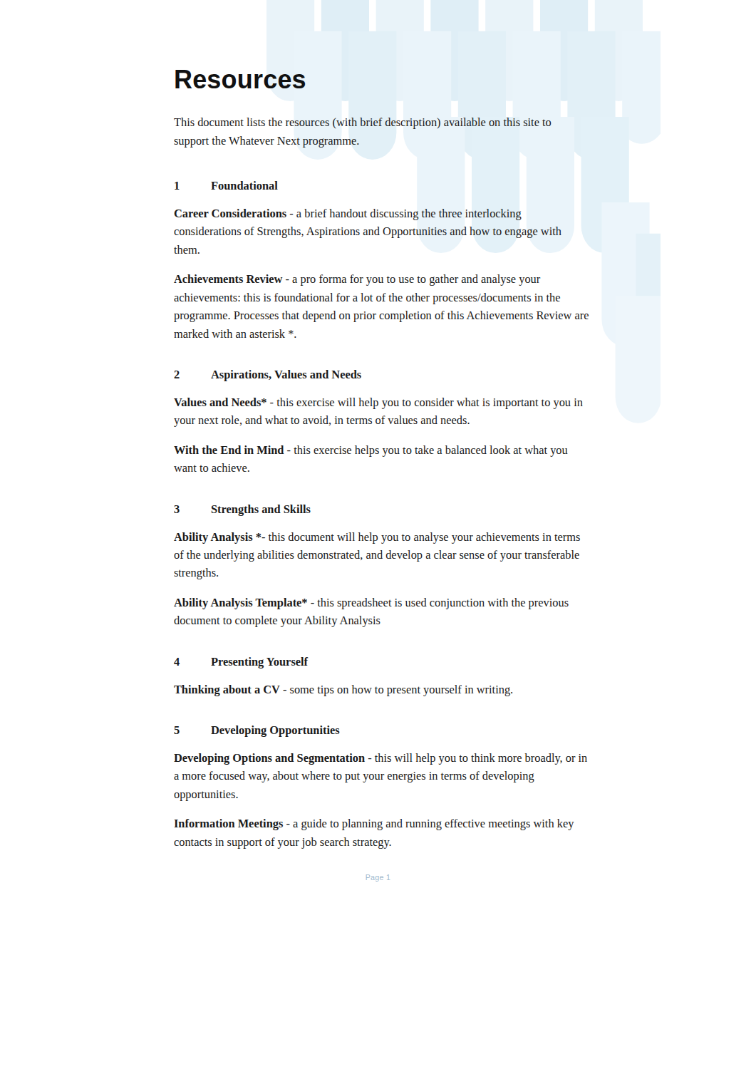Resources
This document lists the resources (with brief description) available on this site to support the Whatever Next programme.
1 Foundational
Career Considerations - a brief handout discussing the three interlocking considerations of Strengths, Aspirations and Opportunities and how to engage with them.
Achievements Review - a pro forma for you to use to gather and analyse your achievements: this is foundational for a lot of the other processes/documents in the programme. Processes that depend on prior completion of this Achievements Review are marked with an asterisk *.
2 Aspirations, Values and Needs
Values and Needs* - this exercise will help you to consider what is important to you in your next role, and what to avoid, in terms of values and needs.
With the End in Mind - this exercise helps you to take a balanced look at what you want to achieve.
3 Strengths and Skills
Ability Analysis *- this document will help you to analyse your achievements in terms of the underlying abilities demonstrated, and develop a clear sense of your transferable strengths.
Ability Analysis Template* - this spreadsheet is used conjunction with the previous document to complete your Ability Analysis
4 Presenting Yourself
Thinking about a CV - some tips on how to present yourself in writing.
5 Developing Opportunities
Developing Options and Segmentation - this will help you to think more broadly, or in a more focused way, about where to put your energies in terms of developing opportunities.
Information Meetings - a guide to planning and running effective meetings with key contacts in support of your job search strategy.
Page 1